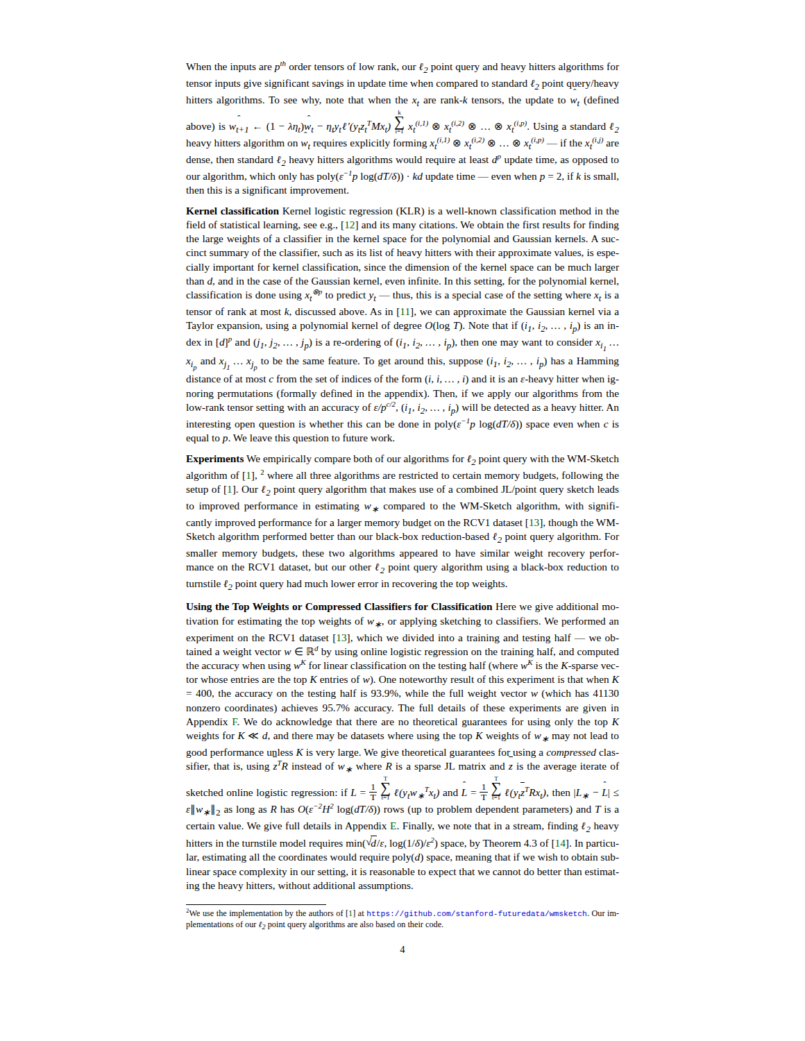When the inputs are pth order tensors of low rank, our ℓ2 point query and heavy hitters algorithms for tensor inputs give significant savings in update time when compared to standard ℓ2 point query/heavy hitters algorithms. To see why, note that when the xt are rank-k tensors, the update to ̂wt (defined above) is ̂wt+1 ← (1 − ληt)̂wt − ηtytℓ′(ytztTMxt) k∑i=1 xt(i,1) ⊗ xt(i,2) ⊗ … ⊗ xt(i,p). Using a standard ℓ2 heavy hitters algorithm on ̂wt requires explicitly forming xt(i,1) ⊗ xt(i,2) ⊗ … ⊗ xt(i,p) — if the xt(i,j) are dense, then standard ℓ2 heavy hitters algorithms would require at least dp update time, as opposed to our algorithm, which only has poly(ε−1p log(dT/δ)) · kd update time — even when p = 2, if k is small, then this is a significant improvement.
Kernel classification Kernel logistic regression (KLR) is a well-known classification method in the field of statistical learning, see e.g., [12] and its many citations. We obtain the first results for finding the large weights of a classifier in the kernel space for the polynomial and Gaussian kernels. A succinct summary of the classifier, such as its list of heavy hitters with their approximate values, is especially important for kernel classification, since the dimension of the kernel space can be much larger than d, and in the case of the Gaussian kernel, even infinite. In this setting, for the polynomial kernel, classification is done using xt⊗p to predict yt — thus, this is a special case of the setting where xt is a tensor of rank at most k, discussed above. As in [11], we can approximate the Gaussian kernel via a Taylor expansion, using a polynomial kernel of degree O(log T). Note that if (i1, i2, … , ip) is an index in [d]p and (j1, j2, … , jp) is a re-ordering of (i1, i2, … , ip), then one may want to consider xi1 … xip and xj1 … xjp to be the same feature. To get around this, suppose (i1, i2, … , ip) has a Hamming distance of at most c from the set of indices of the form (i, i, … , i) and it is an ε-heavy hitter when ignoring permutations (formally defined in the appendix). Then, if we apply our algorithms from the low-rank tensor setting with an accuracy of ε/pc/2, (i1, i2, … , ip) will be detected as a heavy hitter. An interesting open question is whether this can be done in poly(ε−1p log(dT/δ)) space even when c is equal to p. We leave this question to future work.
Experiments We empirically compare both of our algorithms for ℓ2 point query with the WM-Sketch algorithm of [1], 2 where all three algorithms are restricted to certain memory budgets, following the setup of [1]. Our ℓ2 point query algorithm that makes use of a combined JL/point query sketch leads to improved performance in estimating w∗ compared to the WM-Sketch algorithm, with significantly improved performance for a larger memory budget on the RCV1 dataset [13], though the WM-Sketch algorithm performed better than our black-box reduction-based ℓ2 point query algorithm. For smaller memory budgets, these two algorithms appeared to have similar weight recovery performance on the RCV1 dataset, but our other ℓ2 point query algorithm using a black-box reduction to turnstile ℓ2 point query had much lower error in recovering the top weights.
Using the Top Weights or Compressed Classifiers for Classification Here we give additional motivation for estimating the top weights of w∗, or applying sketching to classifiers. We performed an experiment on the RCV1 dataset [13], which we divided into a training and testing half — we obtained a weight vector w ∈ ℝd by using online logistic regression on the training half, and computed the accuracy when using wK for linear classification on the testing half (where wK is the K-sparse vector whose entries are the top K entries of w). One noteworthy result of this experiment is that when K = 400, the accuracy on the testing half is 93.9%, while the full weight vector w (which has 41130 nonzero coordinates) achieves 95.7% accuracy. The full details of these experiments are given in Appendix F. We do acknowledge that there are no theoretical guarantees for using only the top K weights for K ≪ d, and there may be datasets where using the top K weights of w∗ may not lead to good performance unless K is very large. We give theoretical guarantees for using a compressed classifier, that is, using zTR instead of w∗ where R is a sparse JL matrix and z is the average iterate of sketched online logistic regression: if L = 1 T T∑t=1 ℓ(ytw∗Txt) and ̂L = 1 T T∑t=1 ℓ(yt zTRxt), then |L∗ − ̂L| ≤ ε∥w∗∥2 as long as R has O(ε−2H2 log(dT/δ)) rows (up to problem dependent parameters) and T is a certain value. We give full details in Appendix E. Finally, we note that in a stream, finding ℓ2 heavy hitters in the turnstile model requires min(d/ε, log(1/δ)/ε2) space, by Theorem 4.3 of [14]. In particular, estimating all the coordinates would require poly(d) space, meaning that if we wish to obtain sublinear space complexity in our setting, it is reasonable to expect that we cannot do better than estimating the heavy hitters, without additional assumptions.
2We use the implementation by the authors of [1] at https://github.com/stanford-futuredata/wmsketch. Our implementations of our ℓ2 point query algorithms are also based on their code.
4